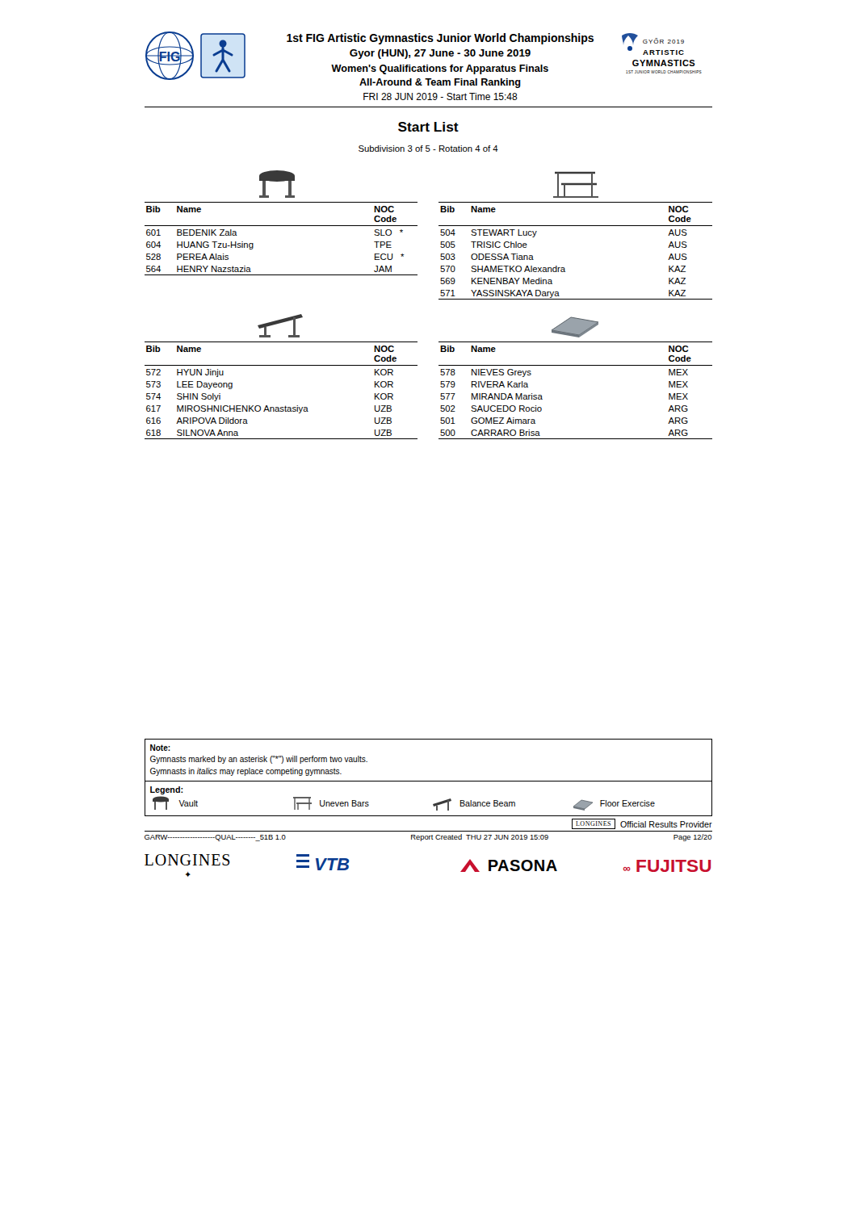FIG
1st FIG Artistic Gymnastics Junior World Championships
Gyor (HUN), 27 June - 30 June 2019
Women's Qualifications for Apparatus Finals
All-Around & Team Final Ranking
FRI 28 JUN 2019 - Start Time 15:48
GYŐR 2019 ARTISTIC GYMNASTICS 1ST JUNIOR WORLD CHAMPIONSHIPS
Start List
Subdivision 3 of 5 - Rotation 4 of 4
| Bib | Name | NOC Code |
| --- | --- | --- |
| 601 | BEDENIK Zala | SLO * |
| 604 | HUANG Tzu-Hsing | TPE |
| 528 | PEREA Alais | ECU * |
| 564 | HENRY Nazstazia | JAM |
| Bib | Name | NOC Code |
| --- | --- | --- |
| 504 | STEWART Lucy | AUS |
| 505 | TRISIC Chloe | AUS |
| 503 | ODESSA Tiana | AUS |
| 570 | SHAMETKO Alexandra | KAZ |
| 569 | KENENBAY Medina | KAZ |
| 571 | YASSINSKAYA Darya | KAZ |
| Bib | Name | NOC Code |
| --- | --- | --- |
| 572 | HYUN Jinju | KOR |
| 573 | LEE Dayeong | KOR |
| 574 | SHIN Solyi | KOR |
| 617 | MIROSHNICHENKO Anastasiya | UZB |
| 616 | ARIPOVA Dildora | UZB |
| 618 | SILNOVA Anna | UZB |
| Bib | Name | NOC Code |
| --- | --- | --- |
| 578 | NIEVES Greys | MEX |
| 579 | RIVERA Karla | MEX |
| 577 | MIRANDA Marisa | MEX |
| 502 | SAUCEDO Rocio | ARG |
| 501 | GOMEZ Aimara | ARG |
| 500 | CARRARO Brisa | ARG |
Note:
Gymnasts marked by an asterisk ("*") will perform two vaults.
Gymnasts in italics may replace competing gymnasts.
Legend:
Vault
Uneven Bars
Balance Beam
Floor Exercise
LONGINES Official Results Provider
GARW-------------------QUAL--------_51B 1.0 Report Created THU 27 JUN 2019 15:09 Page 12/20
LONGINES
✦
VTB
PASONA
∞ FUJITSU